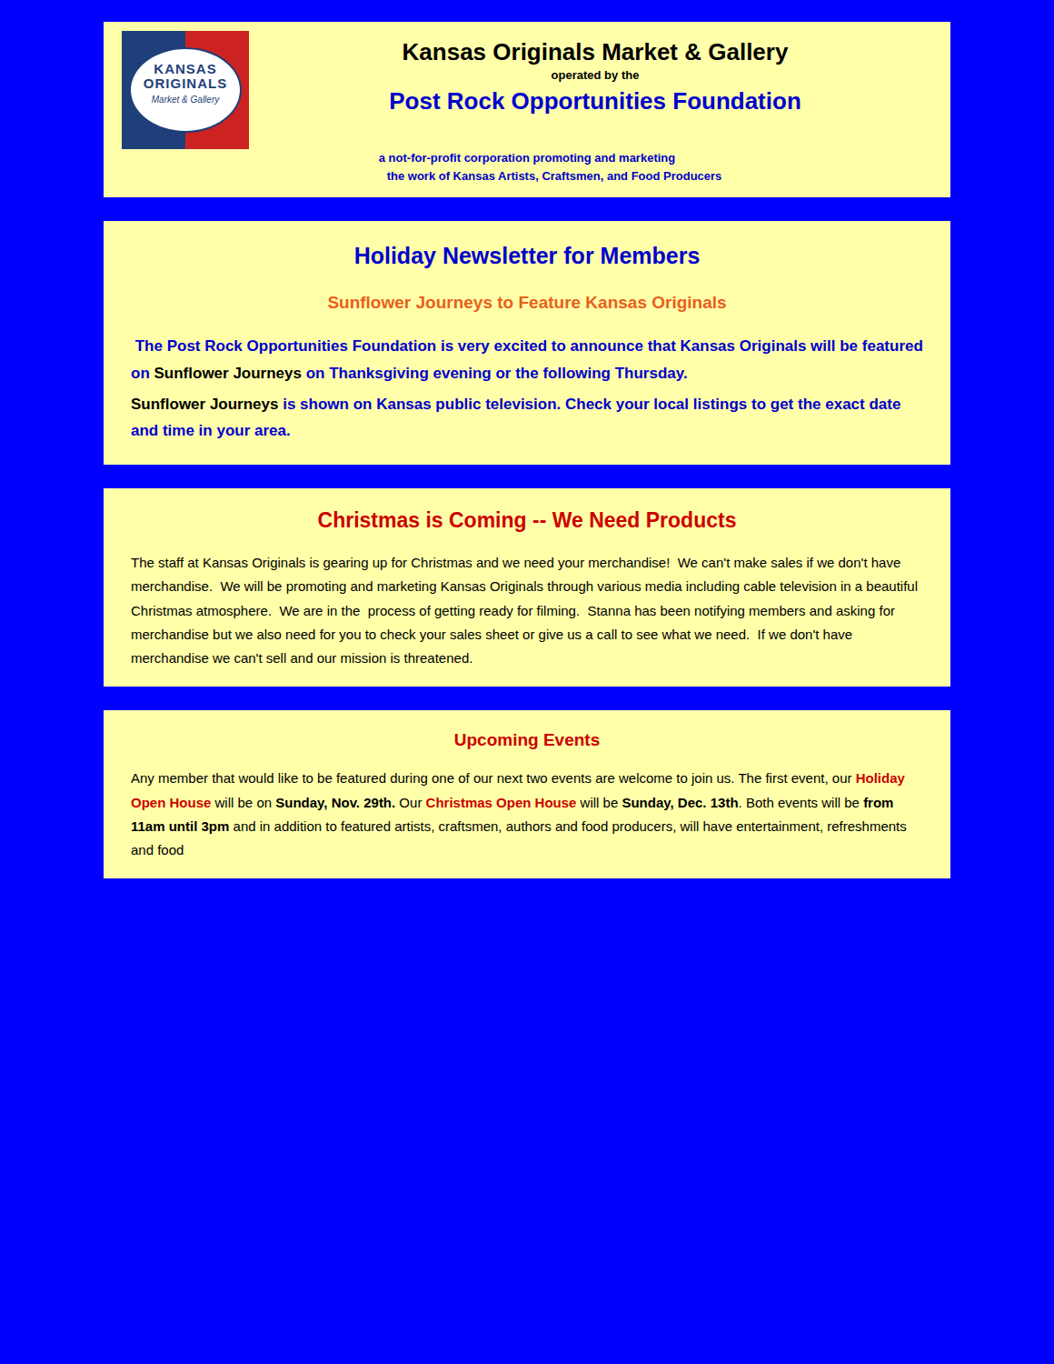KANSAS ORIGINALS Market & Gallery
Kansas Originals Market & Gallery
operated by the
Post Rock Opportunities Foundation
a not-for-profit corporation promoting and marketing the work of Kansas Artists, Craftsmen, and Food Producers
Holiday Newsletter for Members
Sunflower Journeys to Feature Kansas Originals
The Post Rock Opportunities Foundation is very excited to announce that Kansas Originals will be featured on Sunflower Journeys on Thanksgiving evening or the following Thursday.
Sunflower Journeys is shown on Kansas public television. Check your local listings to get the exact date and time in your area.
Christmas is Coming -- We Need Products
The staff at Kansas Originals is gearing up for Christmas and we need your merchandise! We can't make sales if we don't have merchandise. We will be promoting and marketing Kansas Originals through various media including cable television in a beautiful Christmas atmosphere. We are in the process of getting ready for filming. Stanna has been notifying members and asking for merchandise but we also need for you to check your sales sheet or give us a call to see what we need. If we don't have merchandise we can't sell and our mission is threatened.
Upcoming Events
Any member that would like to be featured during one of our next two events are welcome to join us. The first event, our Holiday Open House will be on Sunday, Nov. 29th. Our Christmas Open House will be Sunday, Dec. 13th. Both events will be from 11am until 3pm and in addition to featured artists, craftsmen, authors and food producers, will have entertainment, refreshments and food